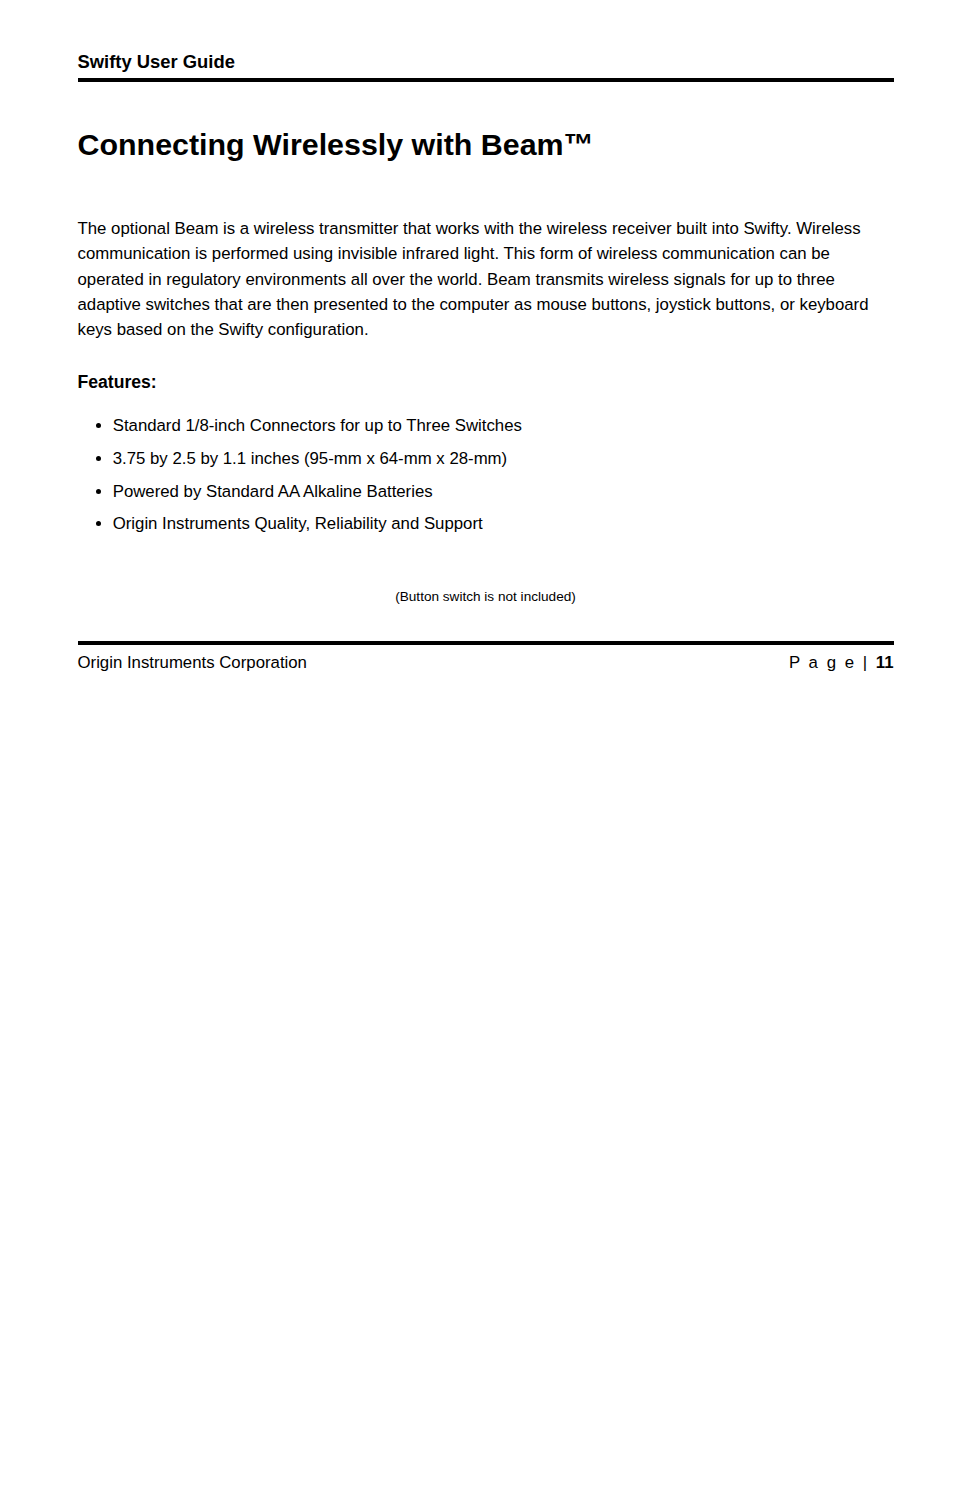Swifty User Guide
Connecting Wirelessly with Beam™
The optional Beam is a wireless transmitter that works with the wireless receiver built into Swifty. Wireless communication is performed using invisible infrared light. This form of wireless communication can be operated in regulatory environments all over the world. Beam transmits wireless signals for up to three adaptive switches that are then presented to the computer as mouse buttons, joystick buttons, or keyboard keys based on the Swifty configuration.
Features:
Standard 1/8-inch Connectors for up to Three Switches
3.75 by 2.5 by 1.1 inches (95-mm x 64-mm x 28-mm)
Powered by Standard AA Alkaline Batteries
Origin Instruments Quality, Reliability and Support
(Button switch is not included)
Origin Instruments Corporation P a g e | 11